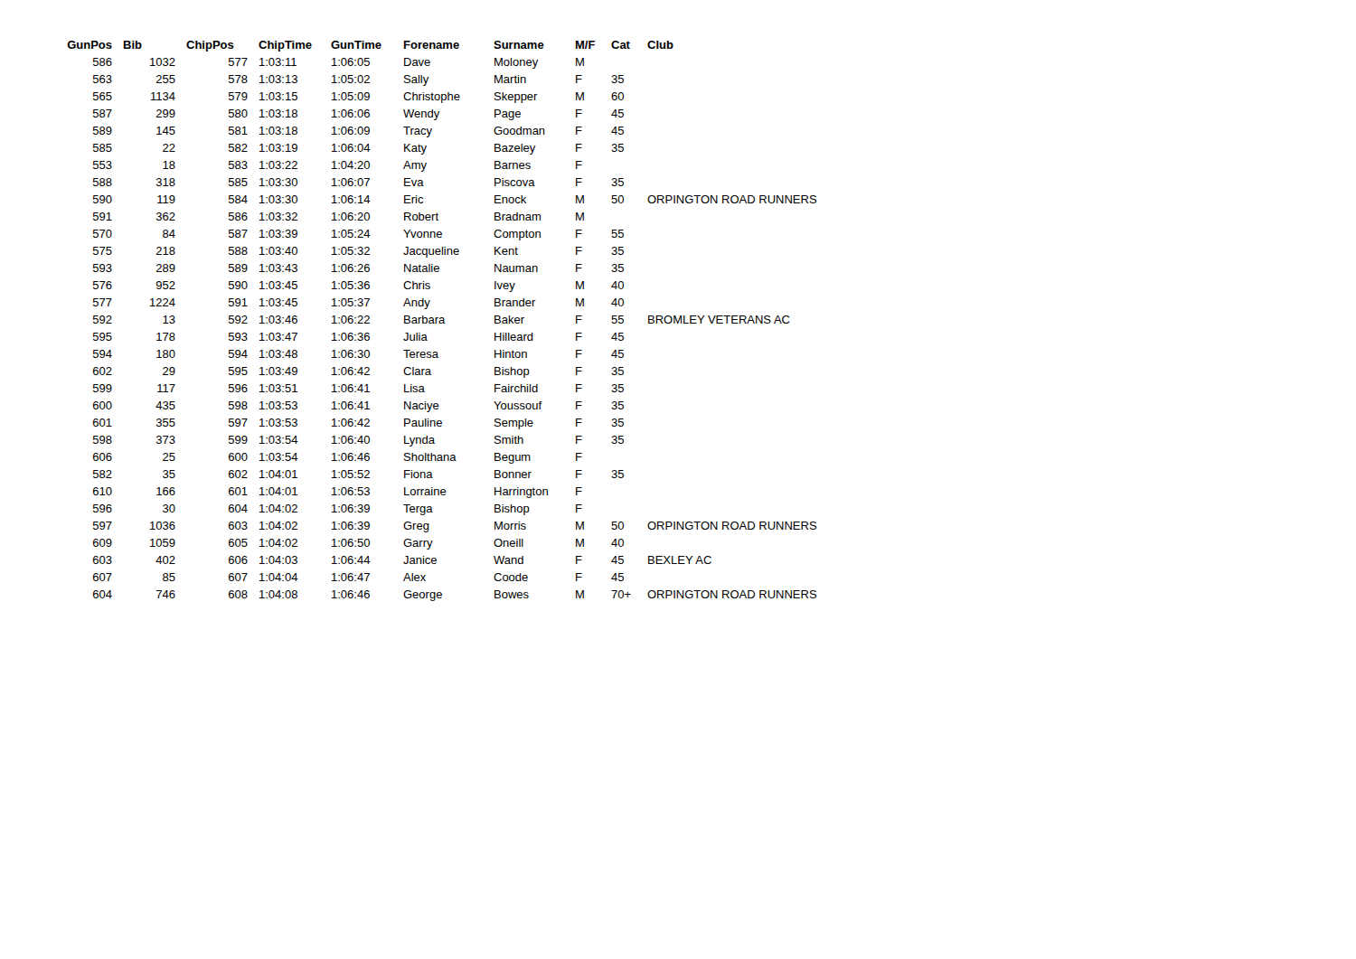| GunPos | Bib | ChipPos | ChipTime | GunTime | Forename | Surname | M/F | Cat | Club |
| --- | --- | --- | --- | --- | --- | --- | --- | --- | --- |
| 586 | 1032 | 577 | 1:03:11 | 1:06:05 | Dave | Moloney | M | | |
| 563 | 255 | 578 | 1:03:13 | 1:05:02 | Sally | Martin | F | 35 | |
| 565 | 1134 | 579 | 1:03:15 | 1:05:09 | Christophe | Skepper | M | 60 | |
| 587 | 299 | 580 | 1:03:18 | 1:06:06 | Wendy | Page | F | 45 | |
| 589 | 145 | 581 | 1:03:18 | 1:06:09 | Tracy | Goodman | F | 45 | |
| 585 | 22 | 582 | 1:03:19 | 1:06:04 | Katy | Bazeley | F | 35 | |
| 553 | 18 | 583 | 1:03:22 | 1:04:20 | Amy | Barnes | F | | |
| 588 | 318 | 585 | 1:03:30 | 1:06:07 | Eva | Piscova | F | 35 | |
| 590 | 119 | 584 | 1:03:30 | 1:06:14 | Eric | Enock | M | 50 | ORPINGTON ROAD RUNNERS |
| 591 | 362 | 586 | 1:03:32 | 1:06:20 | Robert | Bradnam | M | | |
| 570 | 84 | 587 | 1:03:39 | 1:05:24 | Yvonne | Compton | F | 55 | |
| 575 | 218 | 588 | 1:03:40 | 1:05:32 | Jacqueline | Kent | F | 35 | |
| 593 | 289 | 589 | 1:03:43 | 1:06:26 | Natalie | Nauman | F | 35 | |
| 576 | 952 | 590 | 1:03:45 | 1:05:36 | Chris | Ivey | M | 40 | |
| 577 | 1224 | 591 | 1:03:45 | 1:05:37 | Andy | Brander | M | 40 | |
| 592 | 13 | 592 | 1:03:46 | 1:06:22 | Barbara | Baker | F | 55 | BROMLEY VETERANS AC |
| 595 | 178 | 593 | 1:03:47 | 1:06:36 | Julia | Hilleard | F | 45 | |
| 594 | 180 | 594 | 1:03:48 | 1:06:30 | Teresa | Hinton | F | 45 | |
| 602 | 29 | 595 | 1:03:49 | 1:06:42 | Clara | Bishop | F | 35 | |
| 599 | 117 | 596 | 1:03:51 | 1:06:41 | Lisa | Fairchild | F | 35 | |
| 600 | 435 | 598 | 1:03:53 | 1:06:41 | Naciye | Youssouf | F | 35 | |
| 601 | 355 | 597 | 1:03:53 | 1:06:42 | Pauline | Semple | F | 35 | |
| 598 | 373 | 599 | 1:03:54 | 1:06:40 | Lynda | Smith | F | 35 | |
| 606 | 25 | 600 | 1:03:54 | 1:06:46 | Sholthana | Begum | F | | |
| 582 | 35 | 602 | 1:04:01 | 1:05:52 | Fiona | Bonner | F | 35 | |
| 610 | 166 | 601 | 1:04:01 | 1:06:53 | Lorraine | Harrington | F | | |
| 596 | 30 | 604 | 1:04:02 | 1:06:39 | Terga | Bishop | F | | |
| 597 | 1036 | 603 | 1:04:02 | 1:06:39 | Greg | Morris | M | 50 | ORPINGTON ROAD RUNNERS |
| 609 | 1059 | 605 | 1:04:02 | 1:06:50 | Garry | Oneill | M | 40 | |
| 603 | 402 | 606 | 1:04:03 | 1:06:44 | Janice | Wand | F | 45 | BEXLEY AC |
| 607 | 85 | 607 | 1:04:04 | 1:06:47 | Alex | Coode | F | 45 | |
| 604 | 746 | 608 | 1:04:08 | 1:06:46 | George | Bowes | M | 70+ | ORPINGTON ROAD RUNNERS |